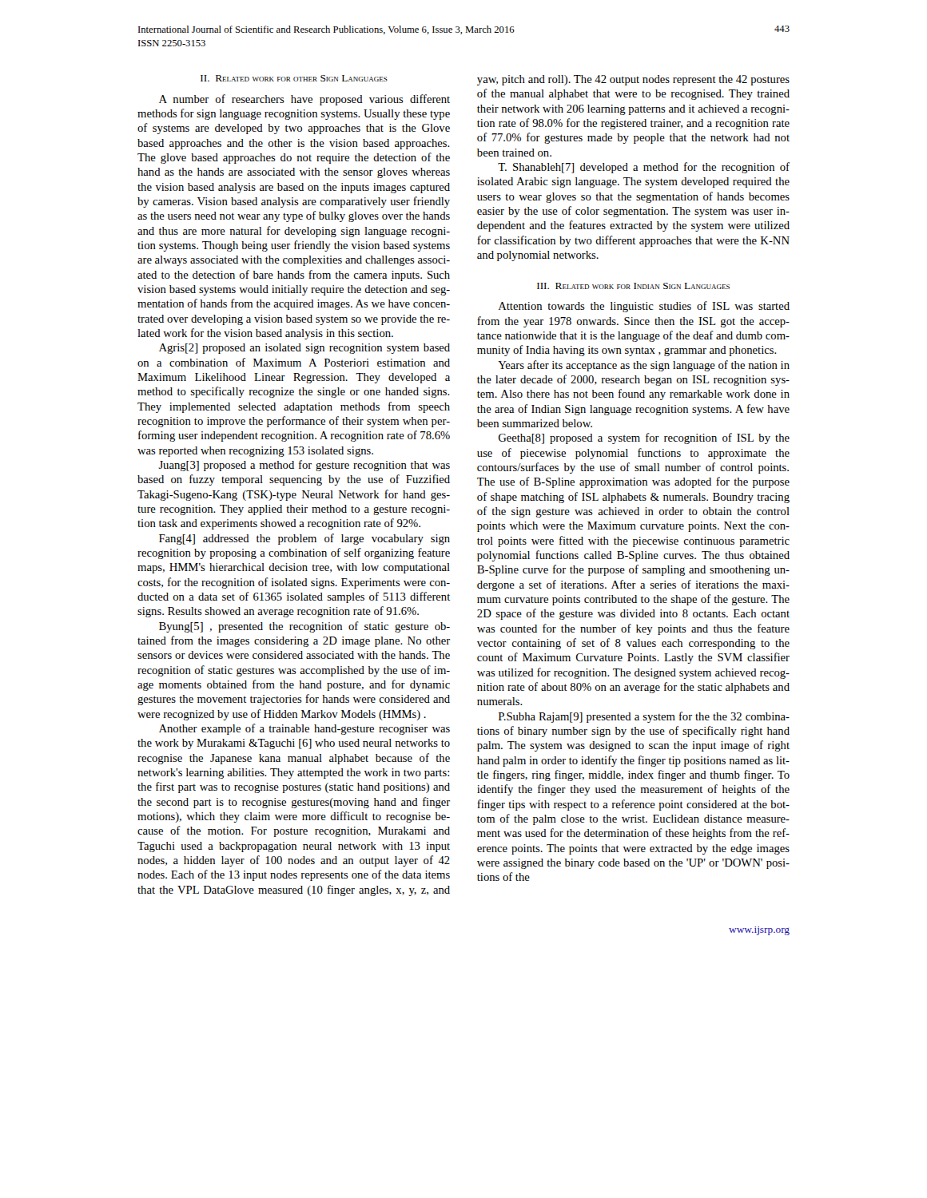International Journal of Scientific and Research Publications, Volume 6, Issue 3, March 2016
ISSN 2250-3153
443
II. Related work for other Sign Languages
A number of researchers have proposed various different methods for sign language recognition systems. Usually these type of systems are developed by two approaches that is the Glove based approaches and the other is the vision based approaches. The glove based approaches do not require the detection of the hand as the hands are associated with the sensor gloves whereas the vision based analysis are based on the inputs images captured by cameras. Vision based analysis are comparatively user friendly as the users need not wear any type of bulky gloves over the hands and thus are more natural for developing sign language recognition systems. Though being user friendly the vision based systems are always associated with the complexities and challenges associated to the detection of bare hands from the camera inputs. Such vision based systems would initially require the detection and segmentation of hands from the acquired images. As we have concentrated over developing a vision based system so we provide the related work for the vision based analysis in this section.
Agris[2] proposed an isolated sign recognition system based on a combination of Maximum A Posteriori estimation and Maximum Likelihood Linear Regression. They developed a method to specifically recognize the single or one handed signs. They implemented selected adaptation methods from speech recognition to improve the performance of their system when performing user independent recognition. A recognition rate of 78.6% was reported when recognizing 153 isolated signs.
Juang[3] proposed a method for gesture recognition that was based on fuzzy temporal sequencing by the use of Fuzzified Takagi-Sugeno-Kang (TSK)-type Neural Network for hand gesture recognition. They applied their method to a gesture recognition task and experiments showed a recognition rate of 92%.
Fang[4] addressed the problem of large vocabulary sign recognition by proposing a combination of self organizing feature maps, HMM's hierarchical decision tree, with low computational costs, for the recognition of isolated signs. Experiments were conducted on a data set of 61365 isolated samples of 5113 different signs. Results showed an average recognition rate of 91.6%.
Byung[5] , presented the recognition of static gesture obtained from the images considering a 2D image plane. No other sensors or devices were considered associated with the hands. The recognition of static gestures was accomplished by the use of image moments obtained from the hand posture, and for dynamic gestures the movement trajectories for hands were considered and were recognized by use of Hidden Markov Models (HMMs) .
Another example of a trainable hand-gesture recogniser was the work by Murakami &Taguchi [6] who used neural networks to recognise the Japanese kana manual alphabet because of the network's learning abilities. They attempted the work in two parts: the first part was to recognise postures (static hand positions) and the second part is to recognise gestures(moving hand and finger motions), which they claim were more difficult to recognise because of the motion. For posture recognition, Murakami and Taguchi used a backpropagation neural network with 13 input nodes, a hidden layer of 100 nodes and an output layer of 42 nodes. Each of the 13 input nodes represents one of the data items that the VPL DataGlove measured (10 finger angles, x, y, z, and yaw, pitch and roll). The 42 output nodes represent the 42 postures of the manual alphabet that were to be recognised. They trained their network with 206 learning patterns and it achieved a recognition rate of 98.0% for the registered trainer, and a recognition rate of 77.0% for gestures made by people that the network had not been trained on.
T. Shanableh[7] developed a method for the recognition of isolated Arabic sign language. The system developed required the users to wear gloves so that the segmentation of hands becomes easier by the use of color segmentation. The system was user independent and the features extracted by the system were utilized for classification by two different approaches that were the K-NN and polynomial networks.
III. Related work for Indian Sign Languages
Attention towards the linguistic studies of ISL was started from the year 1978 onwards. Since then the ISL got the acceptance nationwide that it is the language of the deaf and dumb community of India having its own syntax , grammar and phonetics.
Years after its acceptance as the sign language of the nation in the later decade of 2000, research began on ISL recognition system. Also there has not been found any remarkable work done in the area of Indian Sign language recognition systems. A few have been summarized below.
Geetha[8] proposed a system for recognition of ISL by the use of piecewise polynomial functions to approximate the contours/surfaces by the use of small number of control points. The use of B-Spline approximation was adopted for the purpose of shape matching of ISL alphabets & numerals. Boundry tracing of the sign gesture was achieved in order to obtain the control points which were the Maximum curvature points. Next the control points were fitted with the piecewise continuous parametric polynomial functions called B-Spline curves. The thus obtained B-Spline curve for the purpose of sampling and smoothening undergone a set of iterations. After a series of iterations the maximum curvature points contributed to the shape of the gesture. The 2D space of the gesture was divided into 8 octants. Each octant was counted for the number of key points and thus the feature vector containing of set of 8 values each corresponding to the count of Maximum Curvature Points. Lastly the SVM classifier was utilized for recognition. The designed system achieved recognition rate of about 80% on an average for the static alphabets and numerals.
P.Subha Rajam[9] presented a system for the the 32 combinations of binary number sign by the use of specifically right hand palm. The system was designed to scan the input image of right hand palm in order to identify the finger tip positions named as little fingers, ring finger, middle, index finger and thumb finger. To identify the finger they used the measurement of heights of the finger tips with respect to a reference point considered at the bottom of the palm close to the wrist. Euclidean distance measurement was used for the determination of these heights from the reference points. The points that were extracted by the edge images were assigned the binary code based on the 'UP' or 'DOWN' positions of the
www.ijsrp.org